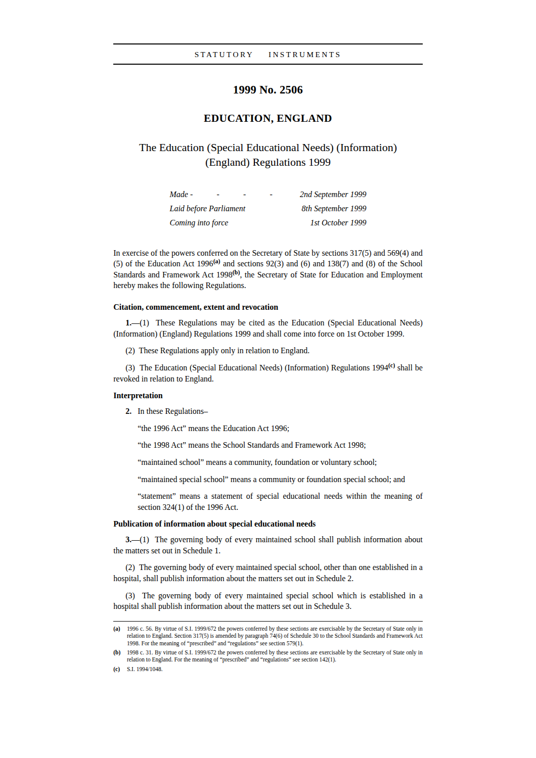Statutory Instruments
1999 No. 2506
EDUCATION, ENGLAND
The Education (Special Educational Needs) (Information)
(England) Regulations 1999
| Made - - - - | 2nd September 1999 |
| Laid before Parliament | 8th September 1999 |
| Coming into force | 1st October 1999 |
In exercise of the powers conferred on the Secretary of State by sections 317(5) and 569(4) and (5) of the Education Act 1996(a) and sections 92(3) and (6) and 138(7) and (8) of the School Standards and Framework Act 1998(b), the Secretary of State for Education and Employment hereby makes the following Regulations.
Citation, commencement, extent and revocation
1.—(1) These Regulations may be cited as the Education (Special Educational Needs) (Information) (England) Regulations 1999 and shall come into force on 1st October 1999.
(2) These Regulations apply only in relation to England.
(3) The Education (Special Educational Needs) (Information) Regulations 1994(c) shall be revoked in relation to England.
Interpretation
2. In these Regulations–
“the 1996 Act” means the Education Act 1996;
“the 1998 Act” means the School Standards and Framework Act 1998;
“maintained school” means a community, foundation or voluntary school;
“maintained special school” means a community or foundation special school; and
“statement” means a statement of special educational needs within the meaning of section 324(1) of the 1996 Act.
Publication of information about special educational needs
3.—(1) The governing body of every maintained school shall publish information about the matters set out in Schedule 1.
(2) The governing body of every maintained special school, other than one established in a hospital, shall publish information about the matters set out in Schedule 2.
(3) The governing body of every maintained special school which is established in a hospital shall publish information about the matters set out in Schedule 3.
(a)
1996 c. 56. By virtue of S.I. 1999/672 the powers conferred by these sections are exercisable by the Secretary of State only in relation to England. Section 317(5) is amended by paragraph 74(6) of Schedule 30 to the School Standards and Framework Act 1998. For the meaning of “prescribed” and “regulations” see section 579(1).
(b)
1998 c. 31. By virtue of S.I. 1999/672 the powers conferred by these sections are exercisable by the Secretary of State only in relation to England. For the meaning of “prescribed” and “regulations” see section 142(1).
(c)
S.I. 1994/1048.